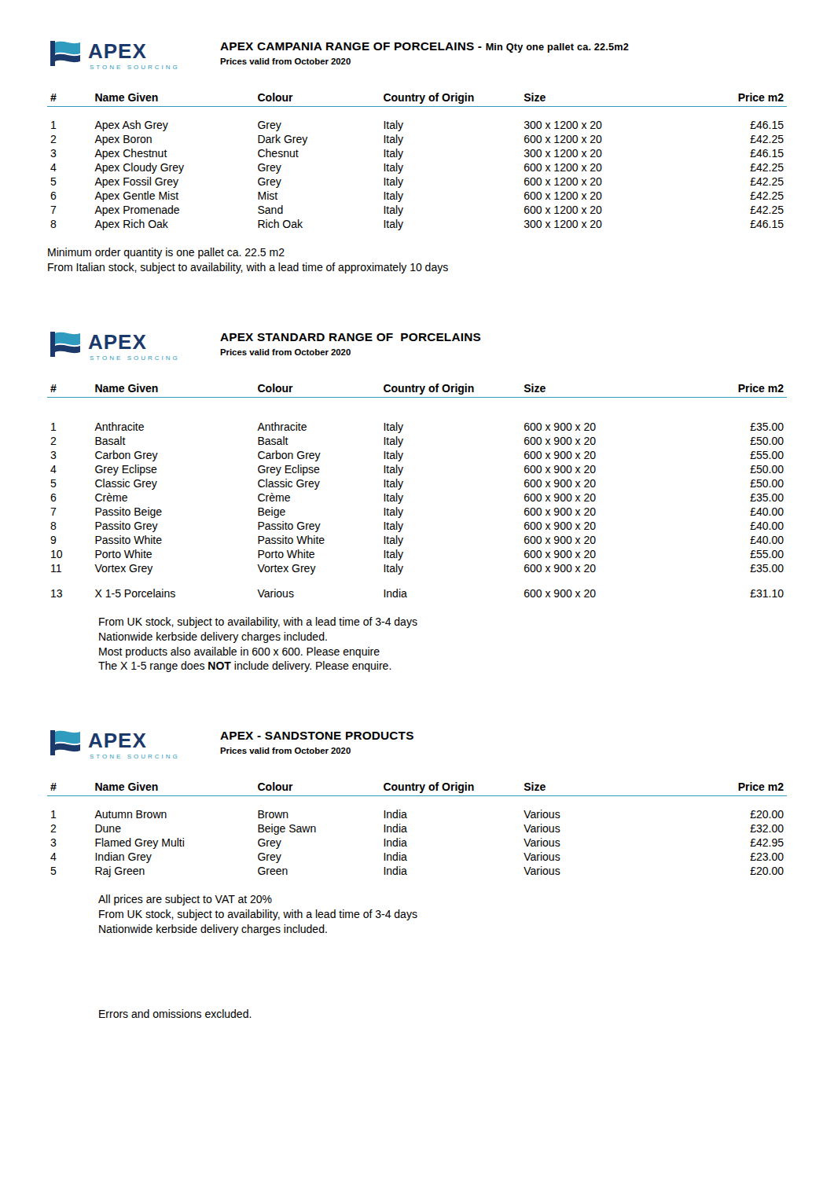APEX STONE SOURCING
APEX CAMPANIA RANGE OF PORCELAINS - Min Qty one pallet ca. 22.5m2
Prices valid from October 2020
| # | Name Given | Colour | Country of Origin | Size | Price m2 |
| --- | --- | --- | --- | --- | --- |
| 1 | Apex Ash Grey | Grey | Italy | 300 x 1200 x 20 | £46.15 |
| 2 | Apex Boron | Dark Grey | Italy | 600 x 1200 x 20 | £42.25 |
| 3 | Apex Chestnut | Chesnut | Italy | 300 x 1200 x 20 | £46.15 |
| 4 | Apex Cloudy Grey | Grey | Italy | 600 x 1200 x 20 | £42.25 |
| 5 | Apex Fossil Grey | Grey | Italy | 600 x 1200 x 20 | £42.25 |
| 6 | Apex Gentle Mist | Mist | Italy | 600 x 1200 x 20 | £42.25 |
| 7 | Apex Promenade | Sand | Italy | 600 x 1200 x 20 | £42.25 |
| 8 | Apex Rich Oak | Rich Oak | Italy | 300 x 1200 x 20 | £46.15 |
Minimum order quantity is one pallet ca. 22.5 m2
From Italian stock, subject to availability, with a lead time of approximately 10 days
APEX STONE SOURCING
APEX STANDARD RANGE OF PORCELAINS
Prices valid from October 2020
| # | Name Given | Colour | Country of Origin | Size | Price m2 |
| --- | --- | --- | --- | --- | --- |
| 1 | Anthracite | Anthracite | Italy | 600 x 900 x 20 | £35.00 |
| 2 | Basalt | Basalt | Italy | 600 x 900 x 20 | £50.00 |
| 3 | Carbon Grey | Carbon Grey | Italy | 600 x 900 x 20 | £55.00 |
| 4 | Grey Eclipse | Grey Eclipse | Italy | 600 x 900 x 20 | £50.00 |
| 5 | Classic Grey | Classic Grey | Italy | 600 x 900 x 20 | £50.00 |
| 6 | Crème | Crème | Italy | 600 x 900 x 20 | £35.00 |
| 7 | Passito Beige | Beige | Italy | 600 x 900 x 20 | £40.00 |
| 8 | Passito Grey | Passito Grey | Italy | 600 x 900 x 20 | £40.00 |
| 9 | Passito White | Passito White | Italy | 600 x 900 x 20 | £40.00 |
| 10 | Porto White | Porto White | Italy | 600 x 900 x 20 | £55.00 |
| 11 | Vortex Grey | Vortex Grey | Italy | 600 x 900 x 20 | £35.00 |
| 13 | X 1-5 Porcelains | Various | India | 600 x 900 x 20 | £31.10 |
From UK stock, subject to availability, with a lead time of 3-4 days
Nationwide kerbside delivery charges included.
Most products also available in 600 x 600. Please enquire
The X 1-5 range does NOT include delivery. Please enquire.
APEX STONE SOURCING
APEX - SANDSTONE PRODUCTS
Prices valid from October 2020
| # | Name Given | Colour | Country of Origin | Size | Price m2 |
| --- | --- | --- | --- | --- | --- |
| 1 | Autumn Brown | Brown | India | Various | £20.00 |
| 2 | Dune | Beige Sawn | India | Various | £32.00 |
| 3 | Flamed Grey Multi | Grey | India | Various | £42.95 |
| 4 | Indian Grey | Grey | India | Various | £23.00 |
| 5 | Raj Green | Green | India | Various | £20.00 |
All prices are subject to VAT at 20%
From UK stock, subject to availability, with a lead time of 3-4 days
Nationwide kerbside delivery charges included.
Errors and omissions excluded.